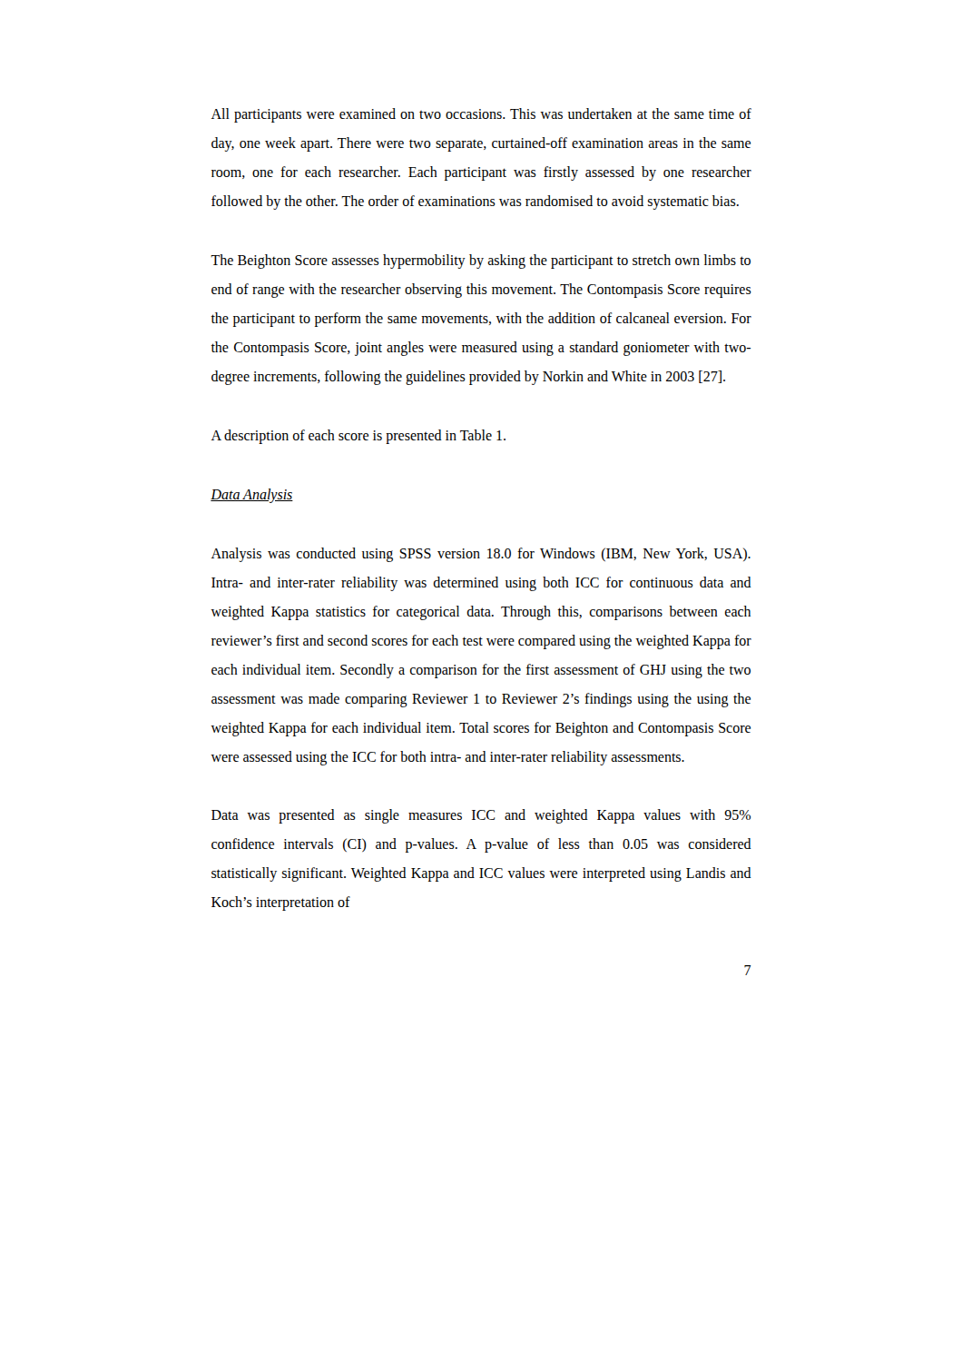All participants were examined on two occasions. This was undertaken at the same time of day, one week apart. There were two separate, curtained-off examination areas in the same room, one for each researcher. Each participant was firstly assessed by one researcher followed by the other. The order of examinations was randomised to avoid systematic bias.
The Beighton Score assesses hypermobility by asking the participant to stretch own limbs to end of range with the researcher observing this movement. The Contompasis Score requires the participant to perform the same movements, with the addition of calcaneal eversion. For the Contompasis Score, joint angles were measured using a standard goniometer with two-degree increments, following the guidelines provided by Norkin and White in 2003 [27].
A description of each score is presented in Table 1.
Data Analysis
Analysis was conducted using SPSS version 18.0 for Windows (IBM, New York, USA). Intra- and inter-rater reliability was determined using both ICC for continuous data and weighted Kappa statistics for categorical data. Through this, comparisons between each reviewer’s first and second scores for each test were compared using the weighted Kappa for each individual item. Secondly a comparison for the first assessment of GHJ using the two assessment was made comparing Reviewer 1 to Reviewer 2’s findings using the using the weighted Kappa for each individual item. Total scores for Beighton and Contompasis Score were assessed using the ICC for both intra- and inter-rater reliability assessments.
Data was presented as single measures ICC and weighted Kappa values with 95% confidence intervals (CI) and p-values. A p-value of less than 0.05 was considered statistically significant. Weighted Kappa and ICC values were interpreted using Landis and Koch’s interpretation of
7